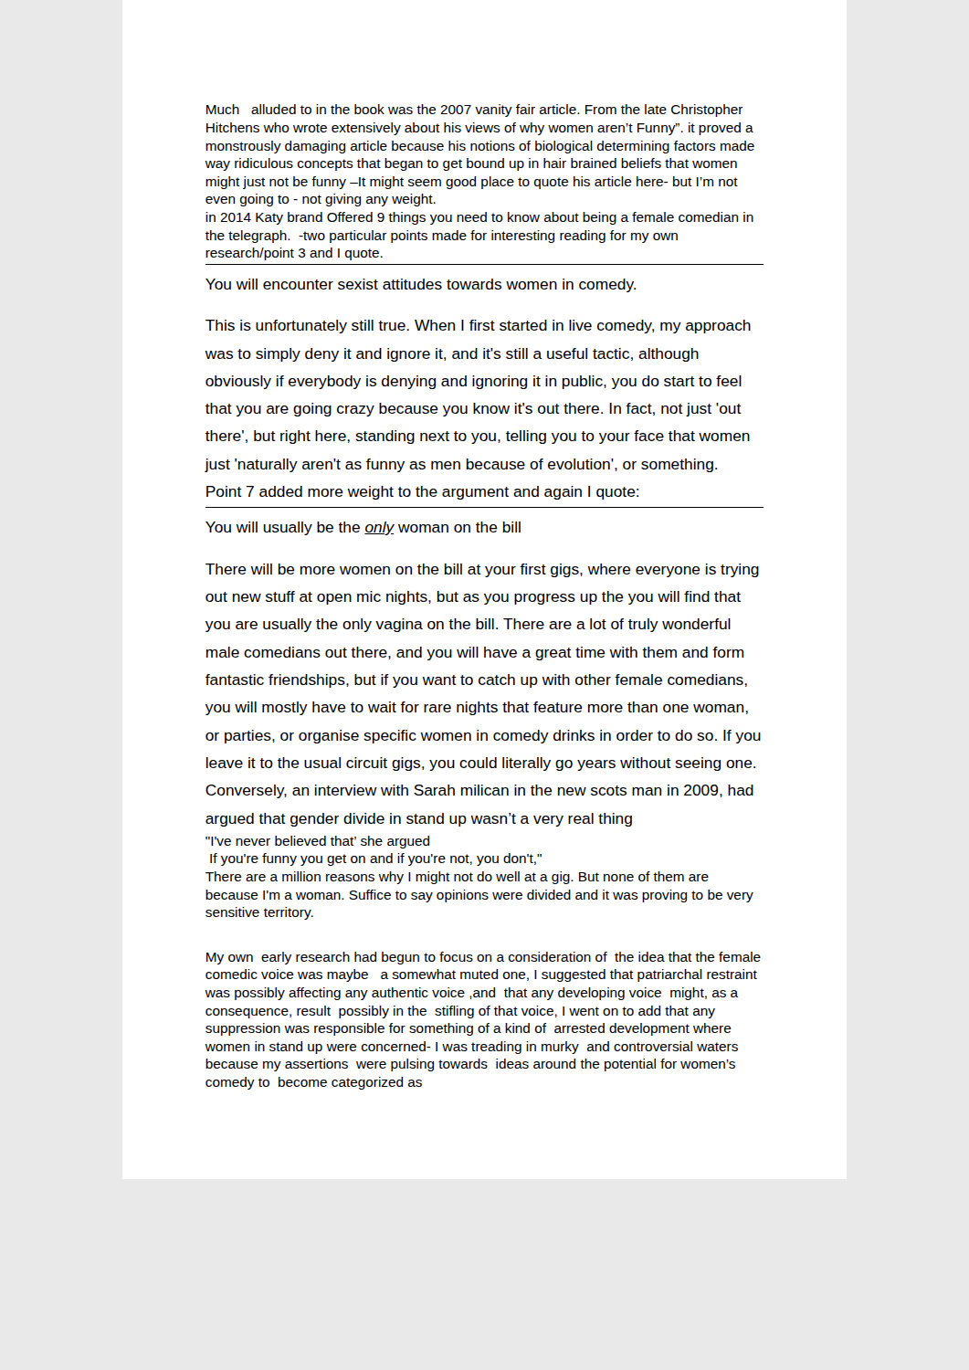Much alluded to in the book was the 2007 vanity fair article. From the late Christopher Hitchens who wrote extensively about his views of why women aren’t Funny”. it proved a monstrously damaging article because his notions of biological determining factors made way ridiculous concepts that began to get bound up in hair brained beliefs that women might just not be funny –It might seem good place to quote his article here- but I’m not even going to - not giving any weight.
in 2014 Katy brand Offered 9 things you need to know about being a female comedian in the telegraph. -two particular points made for interesting reading for my own research/point 3 and I quote.
You will encounter sexist attitudes towards women in comedy.
This is unfortunately still true. When I first started in live comedy, my approach was to simply deny it and ignore it, and it's still a useful tactic, although obviously if everybody is denying and ignoring it in public, you do start to feel that you are going crazy because you know it's out there. In fact, not just 'out there', but right here, standing next to you, telling you to your face that women just 'naturally aren't as funny as men because of evolution', or something.
Point 7 added more weight to the argument and again I quote:
You will usually be the only woman on the bill
There will be more women on the bill at your first gigs, where everyone is trying out new stuff at open mic nights, but as you progress up the you will find that you are usually the only vagina on the bill. There are a lot of truly wonderful male comedians out there, and you will have a great time with them and form fantastic friendships, but if you want to catch up with other female comedians, you will mostly have to wait for rare nights that feature more than one woman, or parties, or organise specific women in comedy drinks in order to do so. If you leave it to the usual circuit gigs, you could literally go years without seeing one.
Conversely, an interview with Sarah milican in the new scots man in 2009, had argued that gender divide in stand up wasn’t a very real thing
"I've never believed that’ she argued
If you're funny you get on and if you're not, you don't,"
There are a million reasons why I might not do well at a gig. But none of them are because I'm a woman. Suffice to say opinions were divided and it was proving to be very sensitive territory.
My own early research had begun to focus on a consideration of the idea that the female comedic voice was maybe a somewhat muted one, I suggested that patriarchal restraint was possibly affecting any authentic voice ,and that any developing voice might, as a consequence, result possibly in the stifling of that voice, I went on to add that any suppression was responsible for something of a kind of arrested development where women in stand up were concerned- I was treading in murky and controversial waters because my assertions were pulsing towards ideas around the potential for women’s comedy to become categorized as